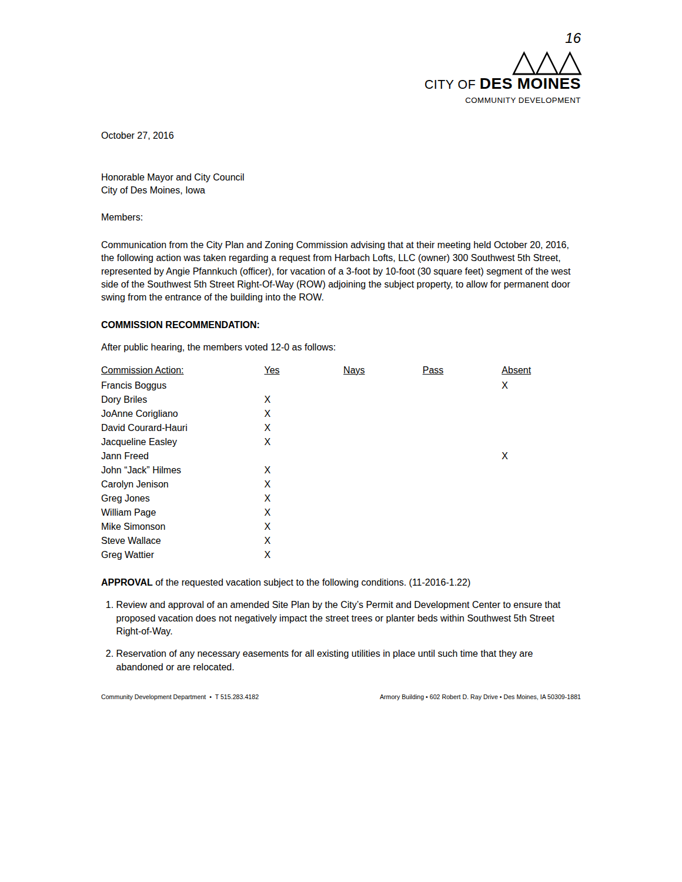16
△△△
CITY OF DES MOINES
COMMUNITY DEVELOPMENT
October 27, 2016
Honorable Mayor and City Council
City of Des Moines, Iowa
Members:
Communication from the City Plan and Zoning Commission advising that at their meeting held October 20, 2016, the following action was taken regarding a request from Harbach Lofts, LLC (owner) 300 Southwest 5th Street, represented by Angie Pfannkuch (officer), for vacation of a 3-foot by 10-foot (30 square feet) segment of the west side of the Southwest 5th Street Right-Of-Way (ROW) adjoining the subject property, to allow for permanent door swing from the entrance of the building into the ROW.
COMMISSION RECOMMENDATION:
After public hearing, the members voted 12-0 as follows:
| Commission Action: | Yes | Nays | Pass | Absent |
| --- | --- | --- | --- | --- |
| Francis Boggus | | | | X |
| Dory Briles | X | | | |
| JoAnne Corigliano | X | | | |
| David Courard-Hauri | X | | | |
| Jacqueline Easley | X | | | |
| Jann Freed | | | | X |
| John “Jack” Hilmes | X | | | |
| Carolyn Jenison | X | | | |
| Greg Jones | X | | | |
| William Page | X | | | |
| Mike Simonson | X | | | |
| Steve Wallace | X | | | |
| Greg Wattier | X | | | |
APPROVAL of the requested vacation subject to the following conditions. (11-2016-1.22)
Review and approval of an amended Site Plan by the City’s Permit and Development Center to ensure that proposed vacation does not negatively impact the street trees or planter beds within Southwest 5th Street Right-of-Way.
Reservation of any necessary easements for all existing utilities in place until such time that they are abandoned or are relocated.
Community Development Department • T 515.283.4182
Armory Building • 602 Robert D. Ray Drive • Des Moines, IA 50309-1881